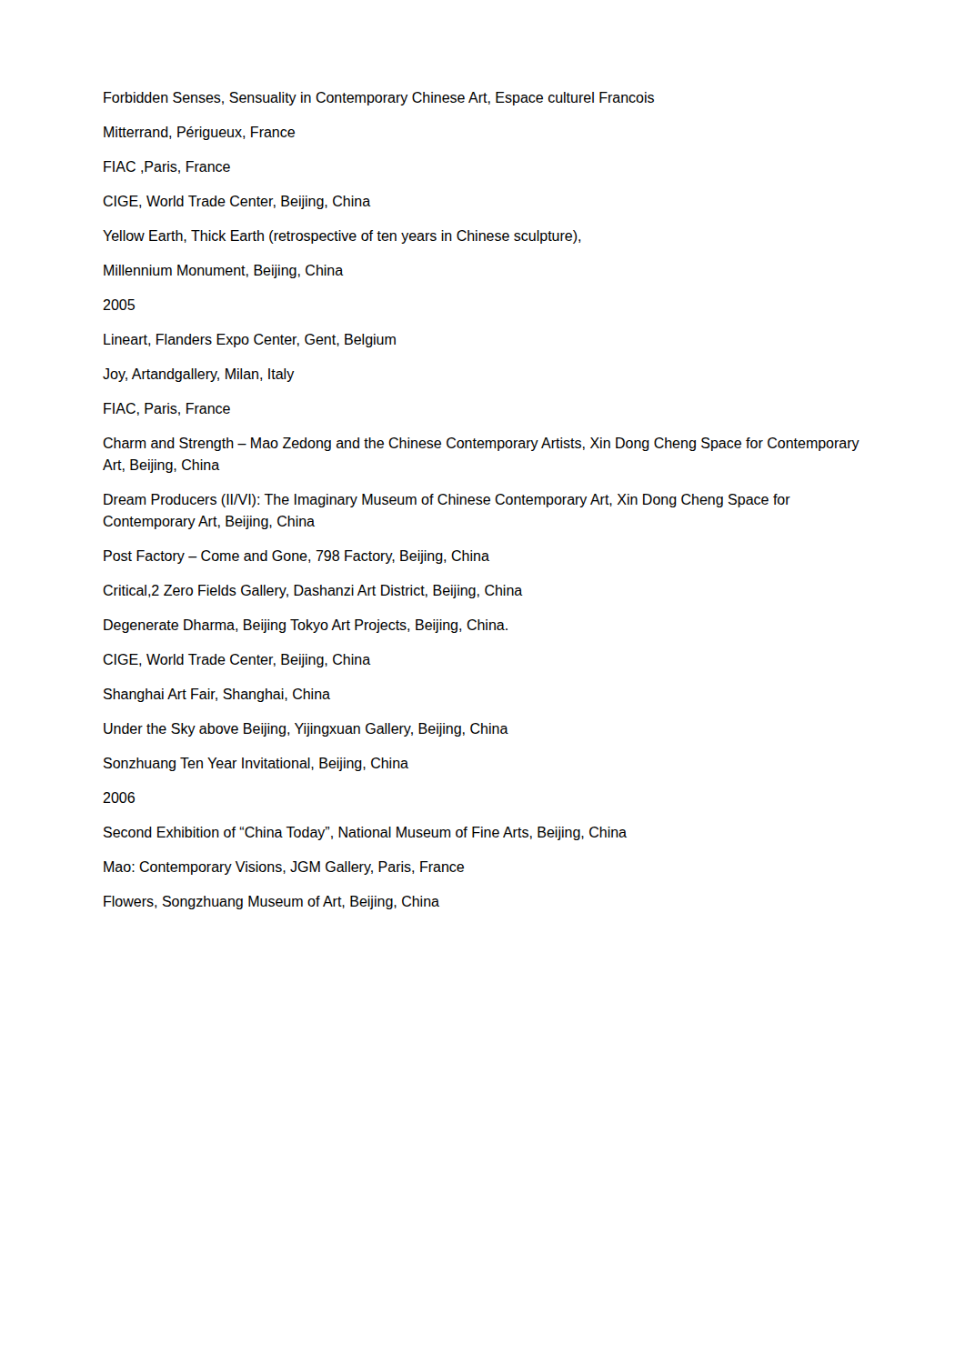Forbidden Senses, Sensuality in Contemporary Chinese Art, Espace culturel Francois
Mitterrand, Périgueux, France
FIAC ,Paris, France
CIGE, World Trade Center, Beijing, China
Yellow Earth, Thick Earth (retrospective of ten years in Chinese sculpture),
Millennium Monument, Beijing, China
2005
Lineart, Flanders Expo Center, Gent, Belgium
Joy, Artandgallery, Milan, Italy
FIAC, Paris, France
Charm and Strength – Mao Zedong and the Chinese Contemporary Artists, Xin Dong Cheng Space for Contemporary Art, Beijing, China
Dream Producers (II/VI): The Imaginary Museum of Chinese Contemporary Art, Xin Dong Cheng Space for Contemporary Art, Beijing, China
Post Factory – Come and Gone, 798 Factory, Beijing, China
Critical,2 Zero Fields Gallery, Dashanzi Art District, Beijing, China
Degenerate Dharma, Beijing Tokyo Art Projects, Beijing, China.
CIGE, World Trade Center, Beijing, China
Shanghai Art Fair, Shanghai, China
Under the Sky above Beijing, Yijingxuan Gallery, Beijing, China
Sonzhuang Ten Year Invitational, Beijing, China
2006
Second Exhibition of “China Today”, National Museum of Fine Arts, Beijing, China
Mao: Contemporary Visions, JGM Gallery, Paris, France
Flowers, Songzhuang Museum of Art, Beijing, China